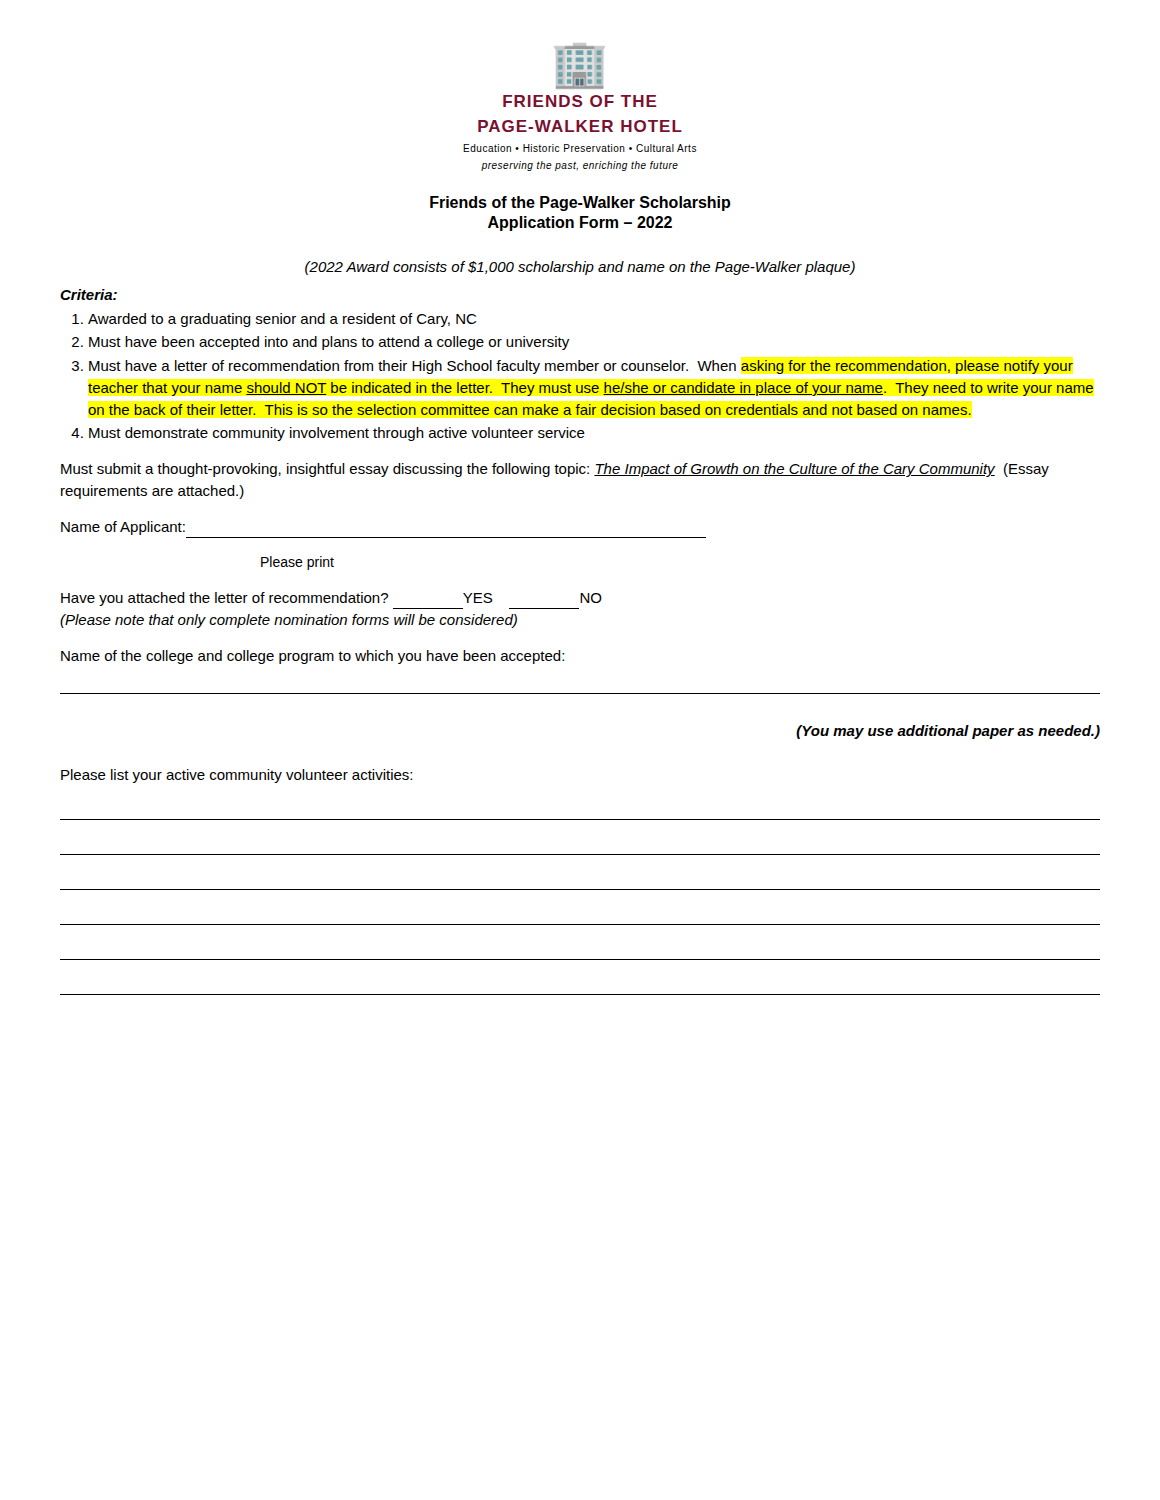🏢
FRIENDS OF THE
PAGE-WALKER HOTEL
Education • Historic Preservation • Cultural Arts
preserving the past, enriching the future
Friends of the Page-Walker Scholarship
Application Form – 2022
(2022 Award consists of $1,000 scholarship and name on the Page-Walker plaque)
Criteria:
Awarded to a graduating senior and a resident of Cary, NC
Must have been accepted into and plans to attend a college or university
Must have a letter of recommendation from their High School faculty member or counselor. When asking for the recommendation, please notify your teacher that your name should NOT be indicated in the letter. They must use he/she or candidate in place of your name. They need to write your name on the back of their letter. This is so the selection committee can make a fair decision based on credentials and not based on names.
Must demonstrate community involvement through active volunteer service
Must submit a thought-provoking, insightful essay discussing the following topic: The Impact of Growth on the Culture of the Cary Community (Essay requirements are attached.)
Name of Applicant:
Please print
Have you attached the letter of recommendation? YES NO
(Please note that only complete nomination forms will be considered)
Name of the college and college program to which you have been accepted:
(You may use additional paper as needed.)
Please list your active community volunteer activities: